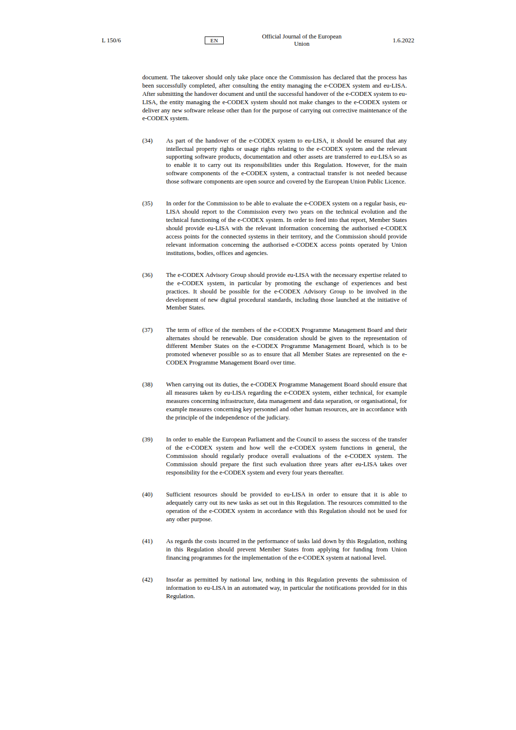L 150/6
EN
Official Journal of the European Union
1.6.2022
document. The takeover should only take place once the Commission has declared that the process has been successfully completed, after consulting the entity managing the e-CODEX system and eu-LISA. After submitting the handover document and until the successful handover of the e-CODEX system to eu-LISA, the entity managing the e-CODEX system should not make changes to the e-CODEX system or deliver any new software release other than for the purpose of carrying out corrective maintenance of the e-CODEX system.
(34) As part of the handover of the e-CODEX system to eu-LISA, it should be ensured that any intellectual property rights or usage rights relating to the e-CODEX system and the relevant supporting software products, documentation and other assets are transferred to eu-LISA so as to enable it to carry out its responsibilities under this Regulation. However, for the main software components of the e-CODEX system, a contractual transfer is not needed because those software components are open source and covered by the European Union Public Licence.
(35) In order for the Commission to be able to evaluate the e-CODEX system on a regular basis, eu-LISA should report to the Commission every two years on the technical evolution and the technical functioning of the e-CODEX system. In order to feed into that report, Member States should provide eu-LISA with the relevant information concerning the authorised e-CODEX access points for the connected systems in their territory, and the Commission should provide relevant information concerning the authorised e-CODEX access points operated by Union institutions, bodies, offices and agencies.
(36) The e-CODEX Advisory Group should provide eu-LISA with the necessary expertise related to the e-CODEX system, in particular by promoting the exchange of experiences and best practices. It should be possible for the e-CODEX Advisory Group to be involved in the development of new digital procedural standards, including those launched at the initiative of Member States.
(37) The term of office of the members of the e-CODEX Programme Management Board and their alternates should be renewable. Due consideration should be given to the representation of different Member States on the e-CODEX Programme Management Board, which is to be promoted whenever possible so as to ensure that all Member States are represented on the e-CODEX Programme Management Board over time.
(38) When carrying out its duties, the e-CODEX Programme Management Board should ensure that all measures taken by eu-LISA regarding the e-CODEX system, either technical, for example measures concerning infrastructure, data management and data separation, or organisational, for example measures concerning key personnel and other human resources, are in accordance with the principle of the independence of the judiciary.
(39) In order to enable the European Parliament and the Council to assess the success of the transfer of the e-CODEX system and how well the e-CODEX system functions in general, the Commission should regularly produce overall evaluations of the e-CODEX system. The Commission should prepare the first such evaluation three years after eu-LISA takes over responsibility for the e-CODEX system and every four years thereafter.
(40) Sufficient resources should be provided to eu-LISA in order to ensure that it is able to adequately carry out its new tasks as set out in this Regulation. The resources committed to the operation of the e-CODEX system in accordance with this Regulation should not be used for any other purpose.
(41) As regards the costs incurred in the performance of tasks laid down by this Regulation, nothing in this Regulation should prevent Member States from applying for funding from Union financing programmes for the implementation of the e-CODEX system at national level.
(42) Insofar as permitted by national law, nothing in this Regulation prevents the submission of information to eu-LISA in an automated way, in particular the notifications provided for in this Regulation.